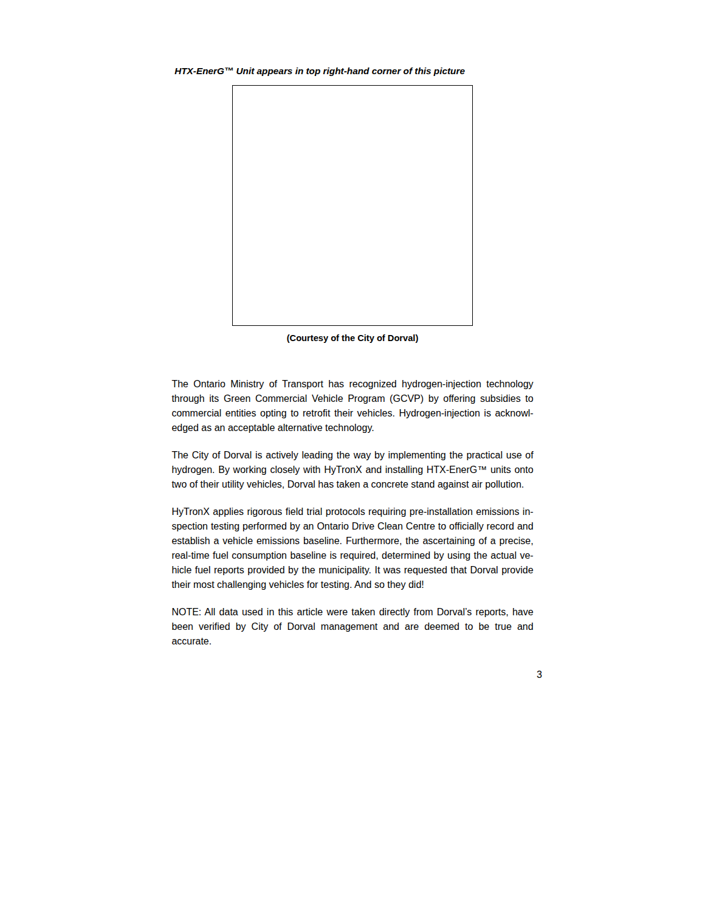HTX-EnerG™ Unit appears in top right-hand corner of this picture
(Courtesy of the City of Dorval)
The Ontario Ministry of Transport has recognized hydrogen-injection technology through its Green Commercial Vehicle Program (GCVP) by offering subsidies to commercial entities opting to retrofit their vehicles. Hydrogen-injection is acknowledged as an acceptable alternative technology.
The City of Dorval is actively leading the way by implementing the practical use of hydrogen. By working closely with HyTronX and installing HTX-EnerG™ units onto two of their utility vehicles, Dorval has taken a concrete stand against air pollution.
HyTronX applies rigorous field trial protocols requiring pre-installation emissions inspection testing performed by an Ontario Drive Clean Centre to officially record and establish a vehicle emissions baseline. Furthermore, the ascertaining of a precise, real-time fuel consumption baseline is required, determined by using the actual vehicle fuel reports provided by the municipality. It was requested that Dorval provide their most challenging vehicles for testing. And so they did!
NOTE: All data used in this article were taken directly from Dorval’s reports, have been verified by City of Dorval management and are deemed to be true and accurate.
3